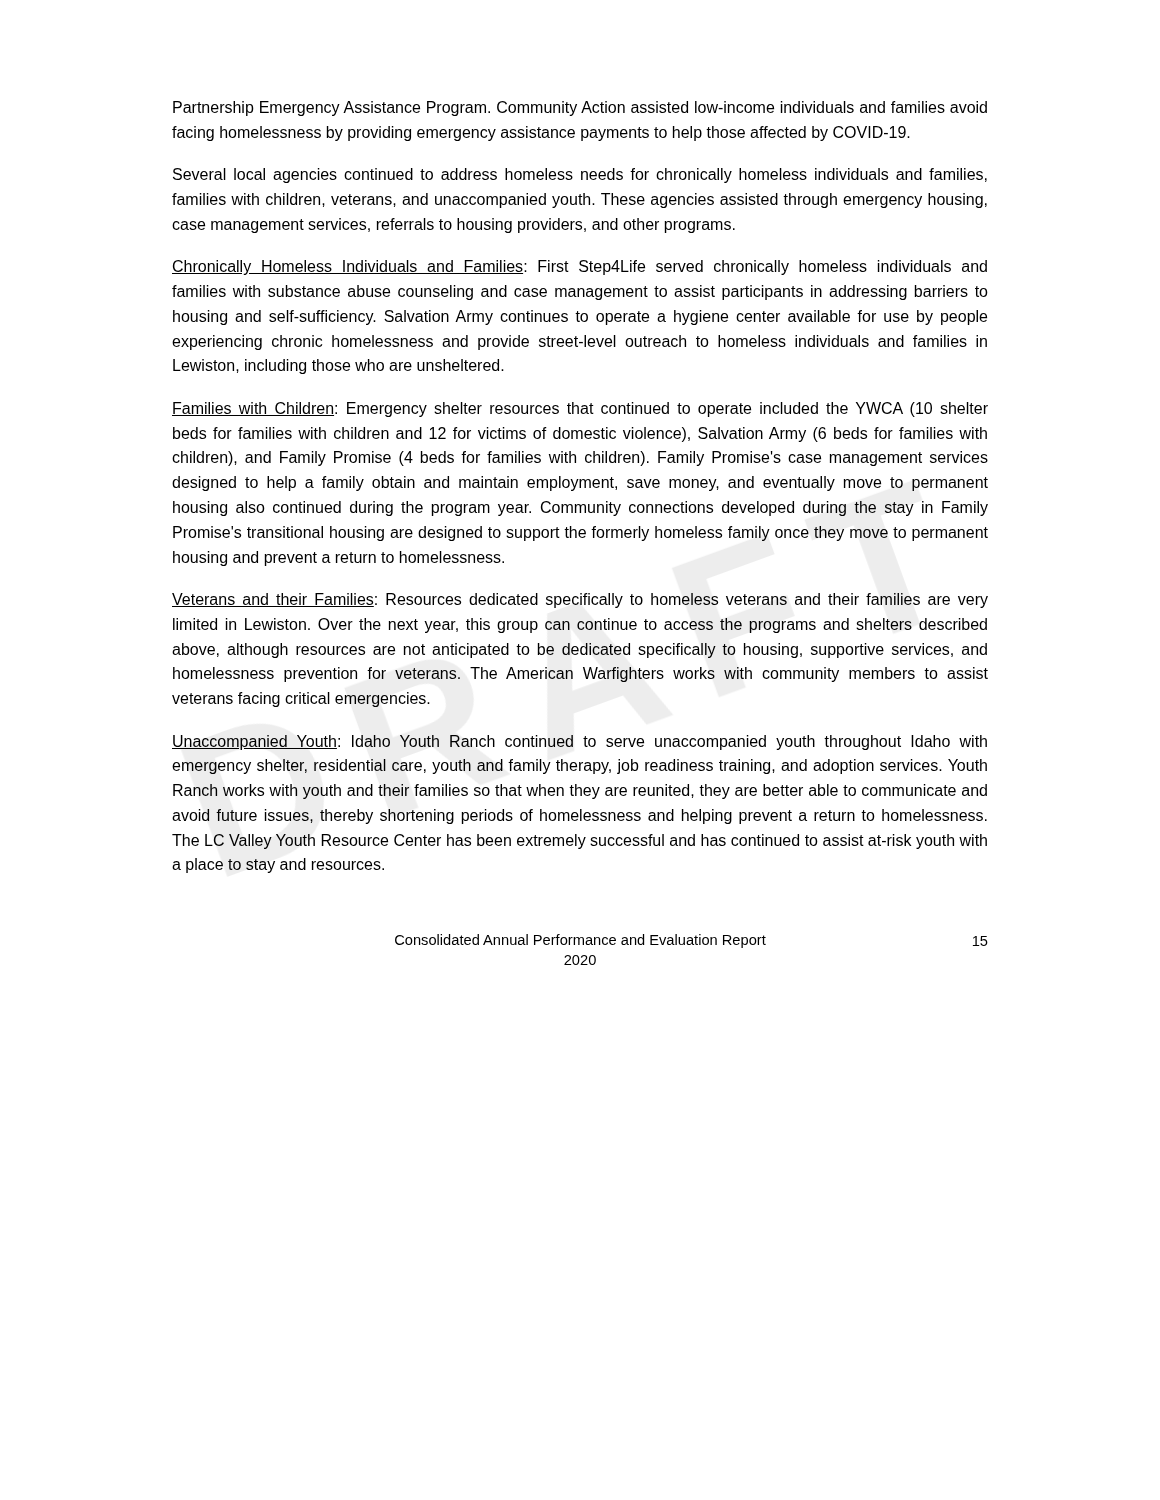DRAFT
Partnership Emergency Assistance Program. Community Action assisted low-income individuals and families avoid facing homelessness by providing emergency assistance payments to help those affected by COVID-19.
Several local agencies continued to address homeless needs for chronically homeless individuals and families, families with children, veterans, and unaccompanied youth. These agencies assisted through emergency housing, case management services, referrals to housing providers, and other programs.
Chronically Homeless Individuals and Families: First Step4Life served chronically homeless individuals and families with substance abuse counseling and case management to assist participants in addressing barriers to housing and self-sufficiency. Salvation Army continues to operate a hygiene center available for use by people experiencing chronic homelessness and provide street-level outreach to homeless individuals and families in Lewiston, including those who are unsheltered.
Families with Children: Emergency shelter resources that continued to operate included the YWCA (10 shelter beds for families with children and 12 for victims of domestic violence), Salvation Army (6 beds for families with children), and Family Promise (4 beds for families with children). Family Promise's case management services designed to help a family obtain and maintain employment, save money, and eventually move to permanent housing also continued during the program year. Community connections developed during the stay in Family Promise's transitional housing are designed to support the formerly homeless family once they move to permanent housing and prevent a return to homelessness.
Veterans and their Families: Resources dedicated specifically to homeless veterans and their families are very limited in Lewiston. Over the next year, this group can continue to access the programs and shelters described above, although resources are not anticipated to be dedicated specifically to housing, supportive services, and homelessness prevention for veterans. The American Warfighters works with community members to assist veterans facing critical emergencies.
Unaccompanied Youth: Idaho Youth Ranch continued to serve unaccompanied youth throughout Idaho with emergency shelter, residential care, youth and family therapy, job readiness training, and adoption services. Youth Ranch works with youth and their families so that when they are reunited, they are better able to communicate and avoid future issues, thereby shortening periods of homelessness and helping prevent a return to homelessness. The LC Valley Youth Resource Center has been extremely successful and has continued to assist at-risk youth with a place to stay and resources.
Consolidated Annual Performance and Evaluation Report
2020
15